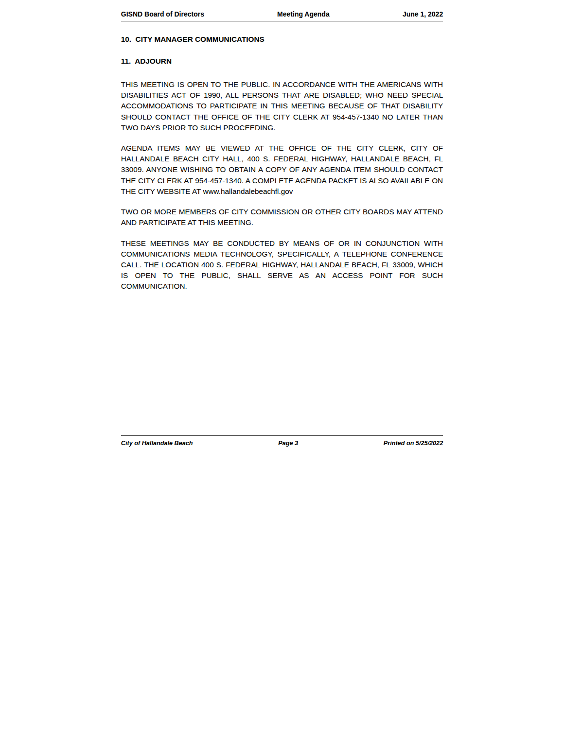GISND Board of Directors
Meeting Agenda
June 1, 2022
10. City Manager Communications
11. Adjourn
This meeting is open to the public. In accordance with the Americans with Disabilities Act of 1990, all persons that are disabled; who need special accommodations to participate in this meeting because of that disability should contact the Office of the City Clerk at 954-457-1340 no later than two days prior to such proceeding.
Agenda items may be viewed at the Office of the City Clerk, City of Hallandale Beach City Hall, 400 S. Federal Highway, Hallandale Beach, FL 33009. Anyone wishing to obtain a copy of any agenda item should contact the City Clerk at 954-457-1340. A complete agenda packet is also available on the City website at www.hallandalebeachfl.gov
Two or more members of City Commission or other City Boards may attend and participate at this meeting.
These meetings may be conducted by means of or in conjunction with communications media technology, specifically, a telephone conference call. The location 400 S. Federal Highway, Hallandale Beach, FL 33009, which is open to the public, shall serve as an access point for such communication.
City of Hallandale Beach
Page 3
Printed on 5/25/2022